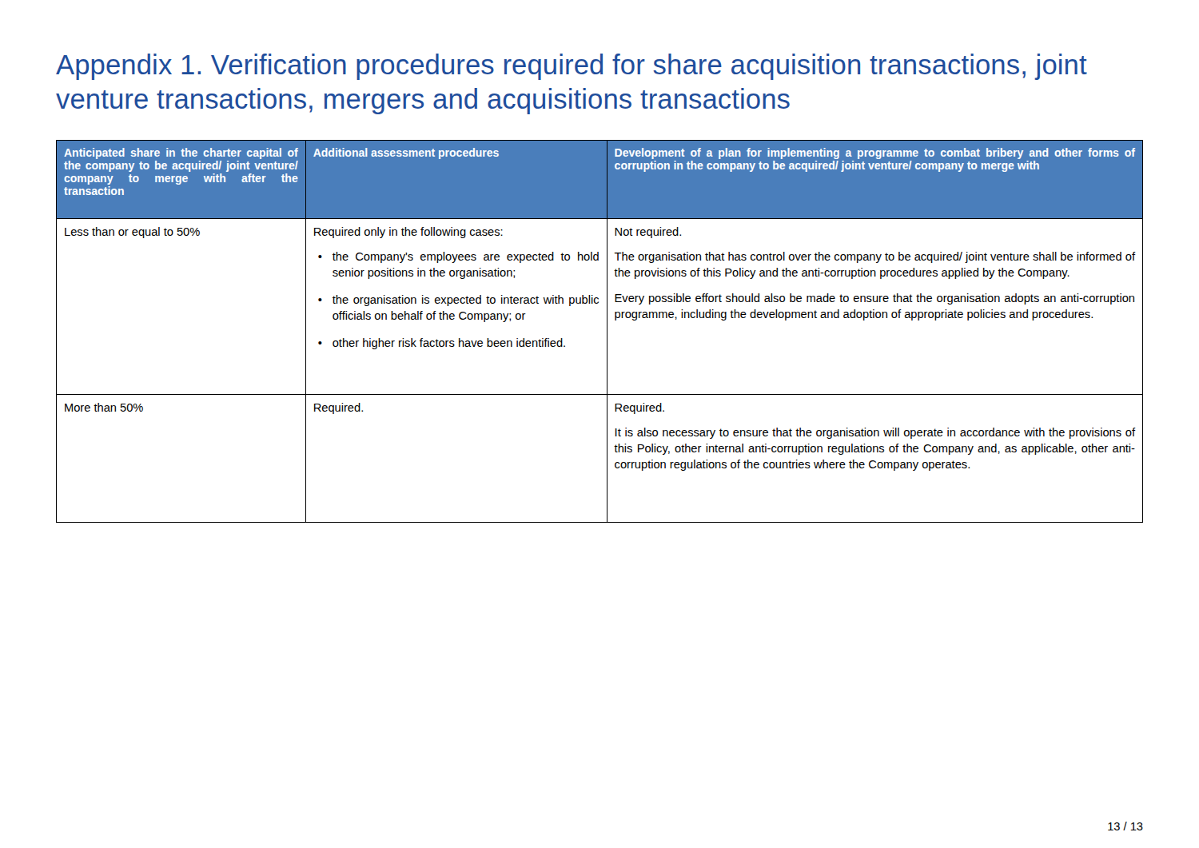Appendix 1. Verification procedures required for share acquisition transactions, joint venture transactions, mergers and acquisitions transactions
| Anticipated share in the charter capital of the company to be acquired/ joint venture/ company to merge with after the transaction | Additional assessment procedures | Development of a plan for implementing a programme to combat bribery and other forms of corruption in the company to be acquired/ joint venture/ company to merge with |
| --- | --- | --- |
| Less than or equal to 50% | Required only in the following cases: the Company's employees are expected to hold senior positions in the organisation; the organisation is expected to interact with public officials on behalf of the Company; or other higher risk factors have been identified. | Not required. The organisation that has control over the company to be acquired/ joint venture shall be informed of the provisions of this Policy and the anti-corruption procedures applied by the Company. Every possible effort should also be made to ensure that the organisation adopts an anti-corruption programme, including the development and adoption of appropriate policies and procedures. |
| More than 50% | Required. | Required. It is also necessary to ensure that the organisation will operate in accordance with the provisions of this Policy, other internal anti-corruption regulations of the Company and, as applicable, other anti-corruption regulations of the countries where the Company operates. |
13 / 13